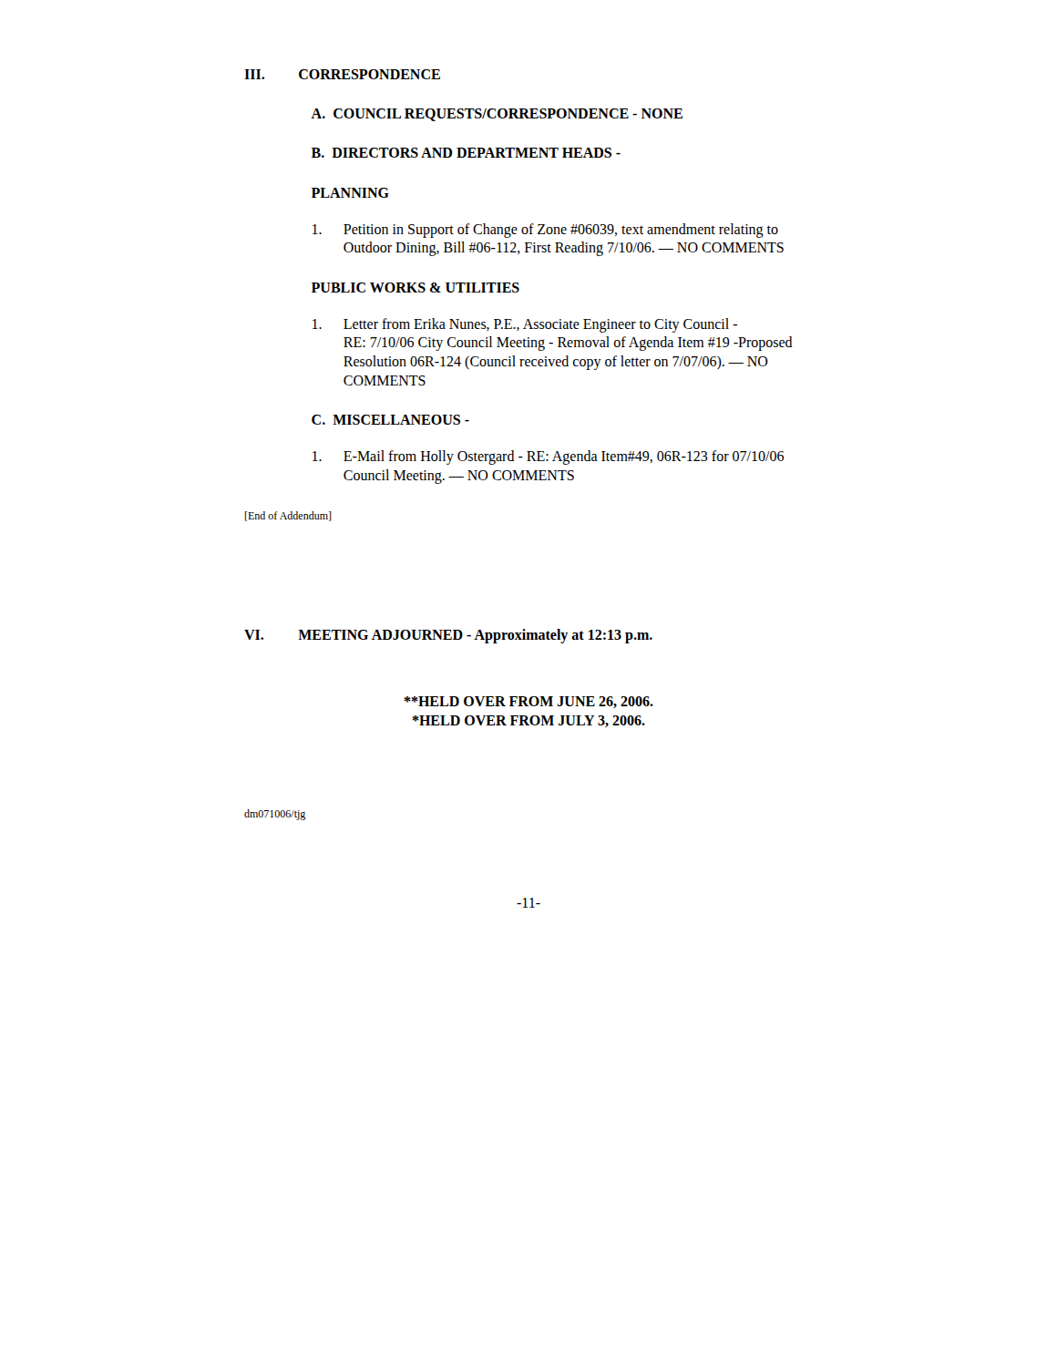III. CORRESPONDENCE
A. COUNCIL REQUESTS/CORRESPONDENCE - NONE
B. DIRECTORS AND DEPARTMENT HEADS -
PLANNING
1. Petition in Support of Change of Zone #06039, text amendment relating to Outdoor Dining, Bill #06-112, First Reading 7/10/06. — NO COMMENTS
PUBLIC WORKS & UTILITIES
1. Letter from Erika Nunes, P.E., Associate Engineer to City Council -
RE: 7/10/06 City Council Meeting - Removal of Agenda Item #19 -Proposed Resolution 06R-124 (Council received copy of letter on 7/07/06). — NO COMMENTS
C. MISCELLANEOUS -
1. E-Mail from Holly Ostergard - RE: Agenda Item#49, 06R-123 for 07/10/06 Council Meeting. — NO COMMENTS
[End of Addendum]
VI. MEETING ADJOURNED - Approximately at 12:13 p.m.
**HELD OVER FROM JUNE 26, 2006.
*HELD OVER FROM JULY 3, 2006.
dm071006/tjg
-11-